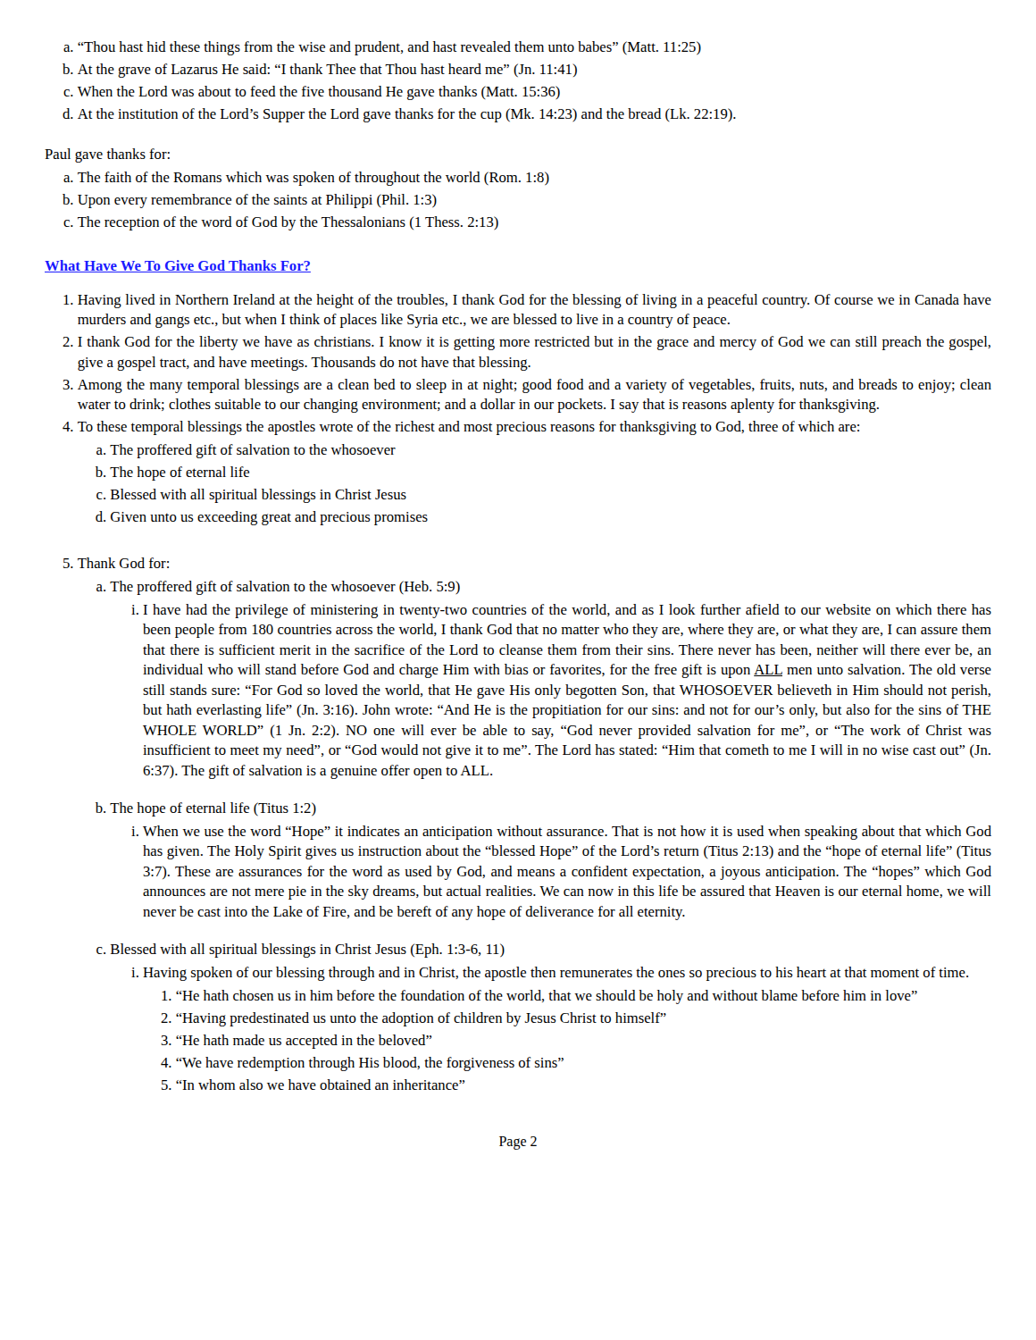“Thou hast hid these things from the wise and prudent, and hast revealed them unto babes” (Matt. 11:25)
At the grave of Lazarus He said: “I thank Thee that Thou hast heard me” (Jn. 11:41)
When the Lord was about to feed the five thousand He gave thanks (Matt. 15:36)
At the institution of the Lord’s Supper the Lord gave thanks for the cup (Mk. 14:23) and the bread (Lk. 22:19).
Paul gave thanks for:
The faith of the Romans which was spoken of throughout the world (Rom. 1:8)
Upon every remembrance of the saints at Philippi (Phil. 1:3)
The reception of the word of God by the Thessalonians (1 Thess. 2:13)
What Have We To Give God Thanks For?
Having lived in Northern Ireland at the height of the troubles, I thank God for the blessing of living in a peaceful country. Of course we in Canada have murders and gangs etc., but when I think of places like Syria etc., we are blessed to live in a country of peace.
I thank God for the liberty we have as christians. I know it is getting more restricted but in the grace and mercy of God we can still preach the gospel, give a gospel tract, and have meetings. Thousands do not have that blessing.
Among the many temporal blessings are a clean bed to sleep in at night; good food and a variety of vegetables, fruits, nuts, and breads to enjoy; clean water to drink; clothes suitable to our changing environment; and a dollar in our pockets. I say that is reasons aplenty for thanksgiving.
To these temporal blessings the apostles wrote of the richest and most precious reasons for thanksgiving to God, three of which are:
The proffered gift of salvation to the whosoever
The hope of eternal life
Blessed with all spiritual blessings in Christ Jesus
Given unto us exceeding great and precious promises
Thank God for:
The proffered gift of salvation to the whosoever (Heb. 5:9)
I have had the privilege of ministering in twenty-two countries of the world, and as I look further afield to our website on which there has been people from 180 countries across the world, I thank God that no matter who they are, where they are, or what they are, I can assure them that there is sufficient merit in the sacrifice of the Lord to cleanse them from their sins. There never has been, neither will there ever be, an individual who will stand before God and charge Him with bias or favorites, for the free gift is upon ALL men unto salvation. The old verse still stands sure: “For God so loved the world, that He gave His only begotten Son, that WHOSOEVER believeth in Him should not perish, but hath everlasting life” (Jn. 3:16). John wrote: “And He is the propitiation for our sins: and not for our’s only, but also for the sins of THE WHOLE WORLD” (1 Jn. 2:2). NO one will ever be able to say, “God never provided salvation for me”, or “The work of Christ was insufficient to meet my need”, or “God would not give it to me”. The Lord has stated: “Him that cometh to me I will in no wise cast out” (Jn. 6:37). The gift of salvation is a genuine offer open to ALL.
The hope of eternal life (Titus 1:2)
When we use the word “Hope” it indicates an anticipation without assurance. That is not how it is used when speaking about that which God has given. The Holy Spirit gives us instruction about the “blessed Hope” of the Lord’s return (Titus 2:13) and the “hope of eternal life” (Titus 3:7). These are assurances for the word as used by God, and means a confident expectation, a joyous anticipation. The “hopes” which God announces are not mere pie in the sky dreams, but actual realities. We can now in this life be assured that Heaven is our eternal home, we will never be cast into the Lake of Fire, and be bereft of any hope of deliverance for all eternity.
Blessed with all spiritual blessings in Christ Jesus (Eph. 1:3-6, 11)
Having spoken of our blessing through and in Christ, the apostle then remunerates the ones so precious to his heart at that moment of time.
“He hath chosen us in him before the foundation of the world, that we should be holy and without blame before him in love”
“Having predestinated us unto the adoption of children by Jesus Christ to himself”
“He hath made us accepted in the beloved”
“We have redemption through His blood, the forgiveness of sins”
“In whom also we have obtained an inheritance”
Page 2